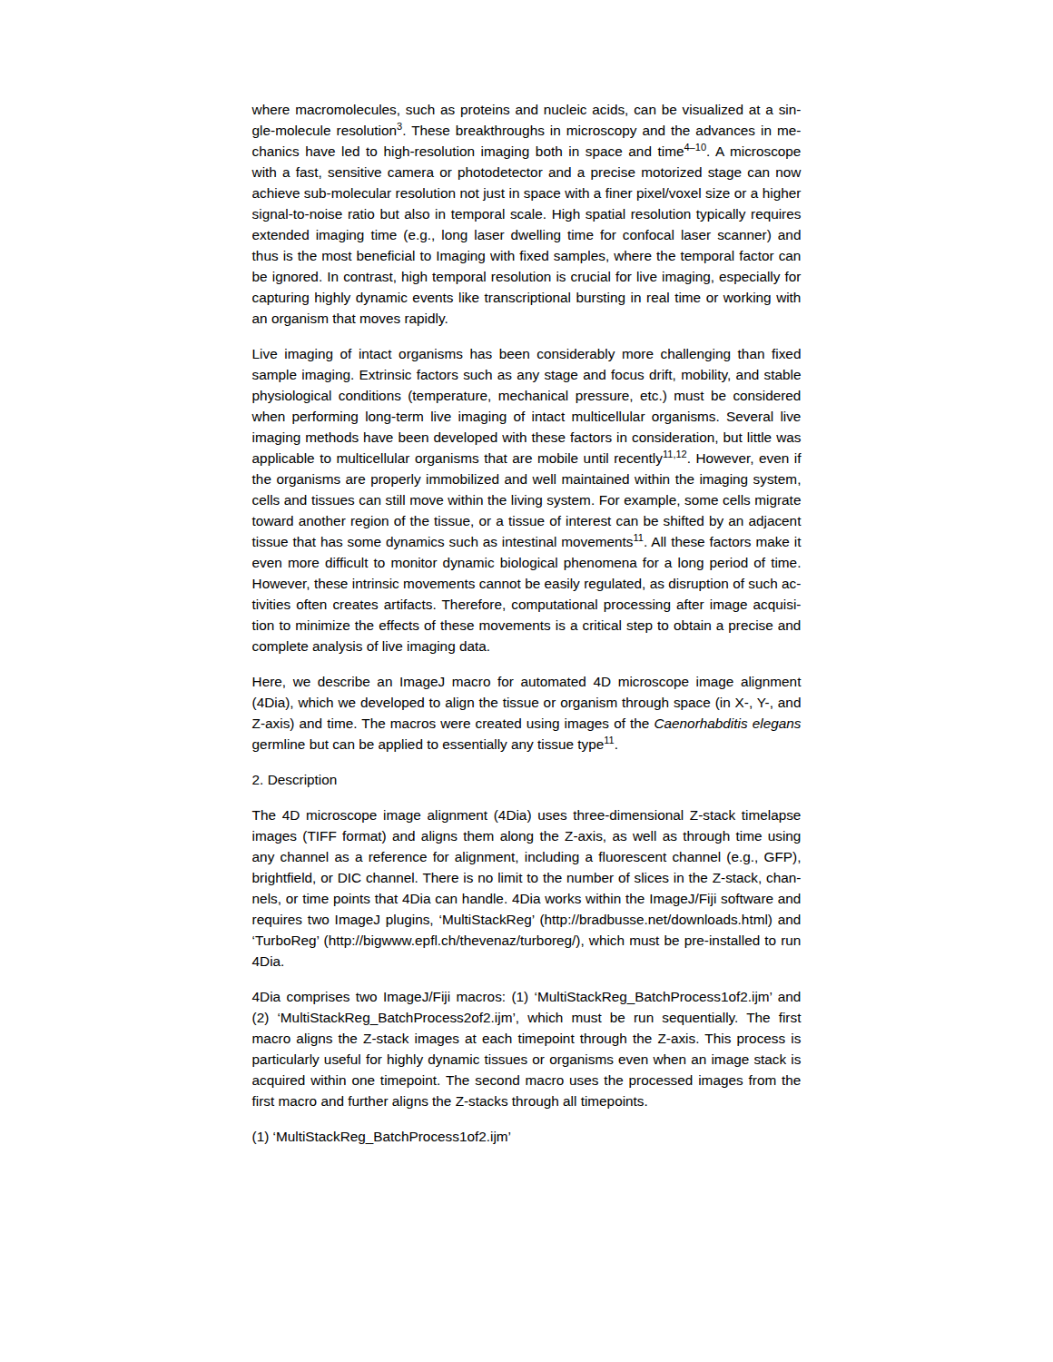where macromolecules, such as proteins and nucleic acids, can be visualized at a single-molecule resolution3. These breakthroughs in microscopy and the advances in mechanics have led to high-resolution imaging both in space and time4–10. A microscope with a fast, sensitive camera or photodetector and a precise motorized stage can now achieve sub-molecular resolution not just in space with a finer pixel/voxel size or a higher signal-to-noise ratio but also in temporal scale. High spatial resolution typically requires extended imaging time (e.g., long laser dwelling time for confocal laser scanner) and thus is the most beneficial to Imaging with fixed samples, where the temporal factor can be ignored. In contrast, high temporal resolution is crucial for live imaging, especially for capturing highly dynamic events like transcriptional bursting in real time or working with an organism that moves rapidly.
Live imaging of intact organisms has been considerably more challenging than fixed sample imaging. Extrinsic factors such as any stage and focus drift, mobility, and stable physiological conditions (temperature, mechanical pressure, etc.) must be considered when performing long-term live imaging of intact multicellular organisms. Several live imaging methods have been developed with these factors in consideration, but little was applicable to multicellular organisms that are mobile until recently11,12. However, even if the organisms are properly immobilized and well maintained within the imaging system, cells and tissues can still move within the living system. For example, some cells migrate toward another region of the tissue, or a tissue of interest can be shifted by an adjacent tissue that has some dynamics such as intestinal movements11. All these factors make it even more difficult to monitor dynamic biological phenomena for a long period of time. However, these intrinsic movements cannot be easily regulated, as disruption of such activities often creates artifacts. Therefore, computational processing after image acquisition to minimize the effects of these movements is a critical step to obtain a precise and complete analysis of live imaging data.
Here, we describe an ImageJ macro for automated 4D microscope image alignment (4Dia), which we developed to align the tissue or organism through space (in X-, Y-, and Z-axis) and time. The macros were created using images of the Caenorhabditis elegans germline but can be applied to essentially any tissue type11.
2. Description
The 4D microscope image alignment (4Dia) uses three-dimensional Z-stack timelapse images (TIFF format) and aligns them along the Z-axis, as well as through time using any channel as a reference for alignment, including a fluorescent channel (e.g., GFP), brightfield, or DIC channel. There is no limit to the number of slices in the Z-stack, channels, or time points that 4Dia can handle. 4Dia works within the ImageJ/Fiji software and requires two ImageJ plugins, ‘MultiStackReg’ (http://bradbusse.net/downloads.html) and ‘TurboReg’ (http://bigwww.epfl.ch/thevenaz/turboreg/), which must be pre-installed to run 4Dia.
4Dia comprises two ImageJ/Fiji macros: (1) ‘MultiStackReg_BatchProcess1of2.ijm’ and (2) ‘MultiStackReg_BatchProcess2of2.ijm’, which must be run sequentially. The first macro aligns the Z-stack images at each timepoint through the Z-axis. This process is particularly useful for highly dynamic tissues or organisms even when an image stack is acquired within one timepoint. The second macro uses the processed images from the first macro and further aligns the Z-stacks through all timepoints.
(1) ‘MultiStackReg_BatchProcess1of2.ijm’